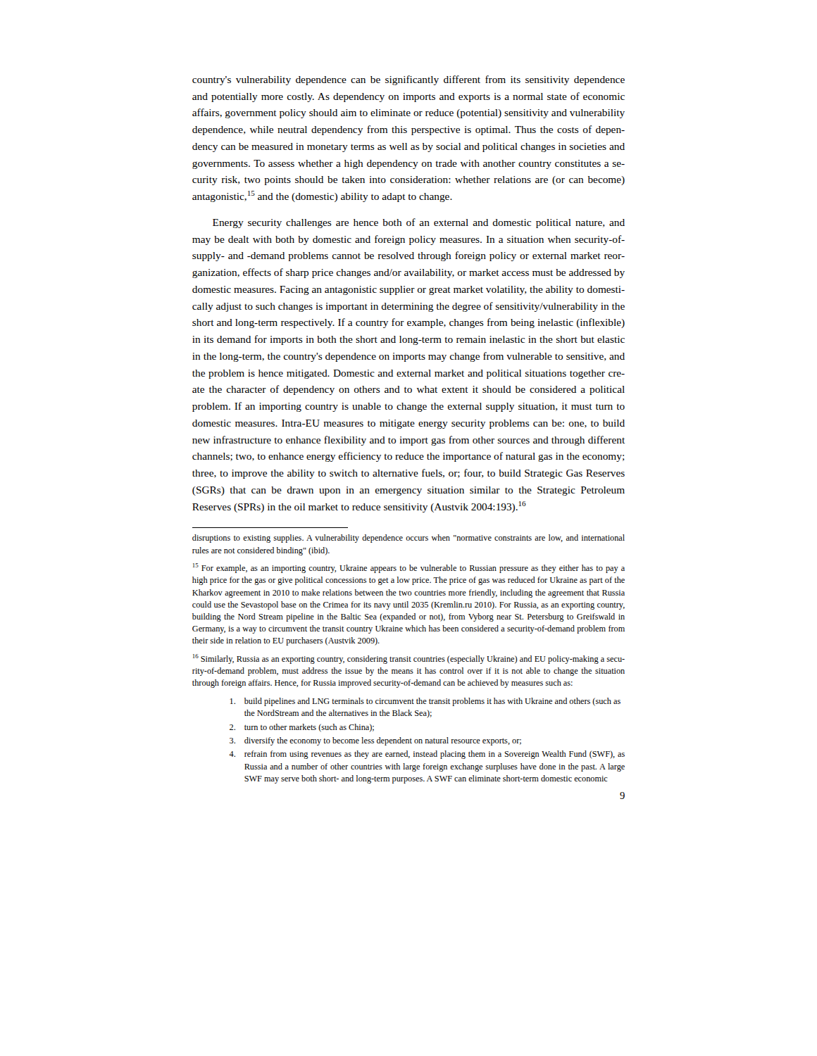country's vulnerability dependence can be significantly different from its sensitivity dependence and potentially more costly. As dependency on imports and exports is a normal state of economic affairs, government policy should aim to eliminate or reduce (potential) sensitivity and vulnerability dependence, while neutral dependency from this perspective is optimal. Thus the costs of dependency can be measured in monetary terms as well as by social and political changes in societies and governments. To assess whether a high dependency on trade with another country constitutes a security risk, two points should be taken into consideration: whether relations are (or can become) antagonistic,15 and the (domestic) ability to adapt to change.
Energy security challenges are hence both of an external and domestic political nature, and may be dealt with both by domestic and foreign policy measures. In a situation when security-of-supply- and -demand problems cannot be resolved through foreign policy or external market reorganization, effects of sharp price changes and/or availability, or market access must be addressed by domestic measures. Facing an antagonistic supplier or great market volatility, the ability to domestically adjust to such changes is important in determining the degree of sensitivity/vulnerability in the short and long-term respectively. If a country for example, changes from being inelastic (inflexible) in its demand for imports in both the short and long-term to remain inelastic in the short but elastic in the long-term, the country's dependence on imports may change from vulnerable to sensitive, and the problem is hence mitigated. Domestic and external market and political situations together create the character of dependency on others and to what extent it should be considered a political problem. If an importing country is unable to change the external supply situation, it must turn to domestic measures. Intra-EU measures to mitigate energy security problems can be: one, to build new infrastructure to enhance flexibility and to import gas from other sources and through different channels; two, to enhance energy efficiency to reduce the importance of natural gas in the economy; three, to improve the ability to switch to alternative fuels, or; four, to build Strategic Gas Reserves (SGRs) that can be drawn upon in an emergency situation similar to the Strategic Petroleum Reserves (SPRs) in the oil market to reduce sensitivity (Austvik 2004:193).16
disruptions to existing supplies. A vulnerability dependence occurs when "normative constraints are low, and international rules are not considered binding" (ibid).
15 For example, as an importing country, Ukraine appears to be vulnerable to Russian pressure as they either has to pay a high price for the gas or give political concessions to get a low price. The price of gas was reduced for Ukraine as part of the Kharkov agreement in 2010 to make relations between the two countries more friendly, including the agreement that Russia could use the Sevastopol base on the Crimea for its navy until 2035 (Kremlin.ru 2010). For Russia, as an exporting country, building the Nord Stream pipeline in the Baltic Sea (expanded or not), from Vyborg near St. Petersburg to Greifswald in Germany, is a way to circumvent the transit country Ukraine which has been considered a security-of-demand problem from their side in relation to EU purchasers (Austvik 2009).
16 Similarly, Russia as an exporting country, considering transit countries (especially Ukraine) and EU policy-making a security-of-demand problem, must address the issue by the means it has control over if it is not able to change the situation through foreign affairs. Hence, for Russia improved security-of-demand can be achieved by measures such as:
build pipelines and LNG terminals to circumvent the transit problems it has with Ukraine and others (such as the NordStream and the alternatives in the Black Sea);
turn to other markets (such as China);
diversify the economy to become less dependent on natural resource exports, or;
refrain from using revenues as they are earned, instead placing them in a Sovereign Wealth Fund (SWF), as Russia and a number of other countries with large foreign exchange surpluses have done in the past. A large SWF may serve both short- and long-term purposes. A SWF can eliminate short-term domestic economic
9